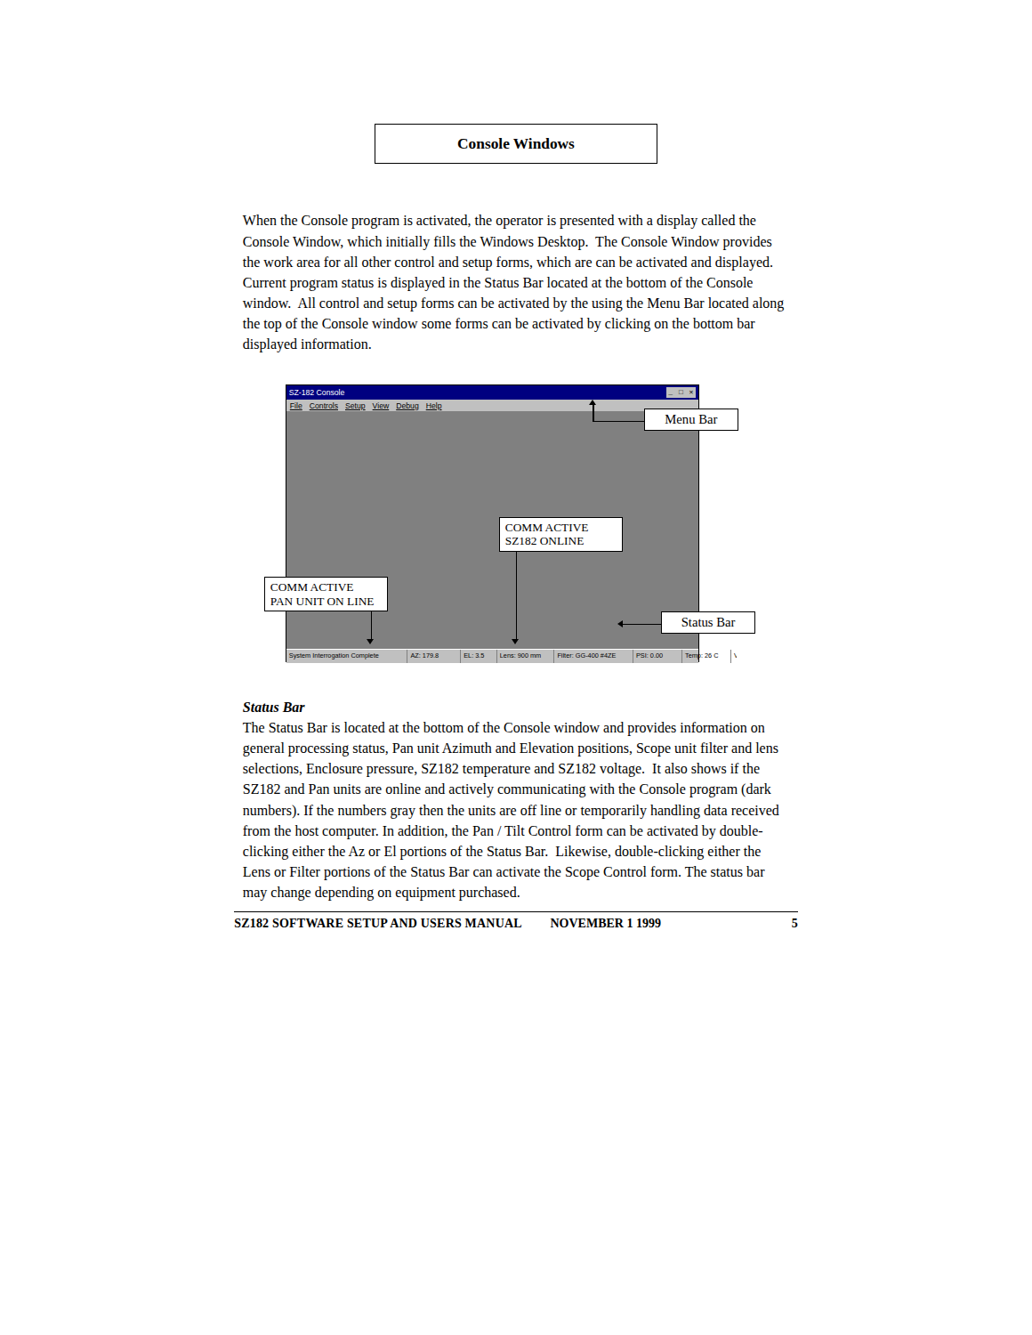Console Windows
When the Console program is activated, the operator is presented with a display called the Console Window, which initially fills the Windows Desktop. The Console Window provides the work area for all other control and setup forms, which are can be activated and displayed. Current program status is displayed in the Status Bar located at the bottom of the Console window. All control and setup forms can be activated by the using the Menu Bar located along the top of the Console window some forms can be activated by clicking on the bottom bar displayed information.
SZ-182 Console _ □ ✕
File Controls Setup View Debug Help
System Interrogation Complete
AZ: 179.8
EL: 3.5
Lens: 900 mm
Filter: GG-400 #4ZE
PSI: 0.00
Temp: 26 C
Volt: 11.9
Menu Bar
COMM ACTIVE
SZ182 ONLINE
COMM ACTIVE
PAN UNIT ON LINE
Status Bar
Status Bar
The Status Bar is located at the bottom of the Console window and provides information on general processing status, Pan unit Azimuth and Elevation positions, Scope unit filter and lens selections, Enclosure pressure, SZ182 temperature and SZ182 voltage. It also shows if the SZ182 and Pan units are online and actively communicating with the Console program (dark numbers). If the numbers gray then the units are off line or temporarily handling data received from the host computer. In addition, the Pan / Tilt Control form can be activated by double-clicking either the Az or El portions of the Status Bar. Likewise, double-clicking either the Lens or Filter portions of the Status Bar can activate the Scope Control form. The status bar may change depending on equipment purchased.
SZ182 SOFTWARE SETUP AND USERS MANUAL NOVEMBER 1 1999 5